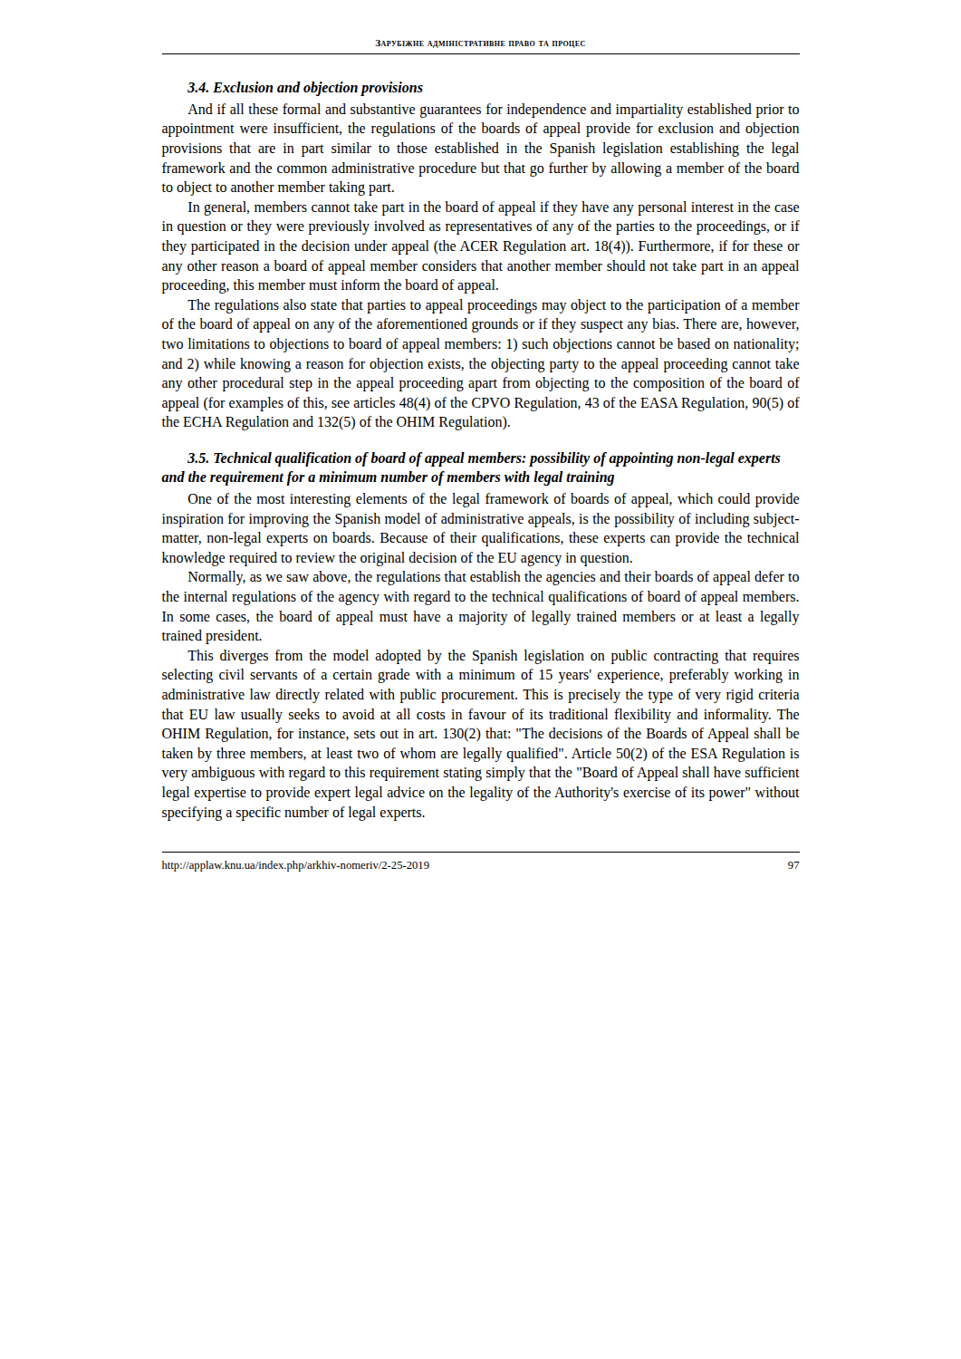Зарубіжне адміністративне право та процес
3.4. Exclusion and objection provisions
And if all these formal and substantive guarantees for independence and impartiality established prior to appointment were insufficient, the regulations of the boards of appeal provide for exclusion and objection provisions that are in part similar to those established in the Spanish legislation establishing the legal framework and the common administrative procedure but that go further by allowing a member of the board to object to another member taking part.
In general, members cannot take part in the board of appeal if they have any personal interest in the case in question or they were previously involved as representatives of any of the parties to the proceedings, or if they participated in the decision under appeal (the ACER Regulation art. 18(4)). Furthermore, if for these or any other reason a board of appeal member considers that another member should not take part in an appeal proceeding, this member must inform the board of appeal.
The regulations also state that parties to appeal proceedings may object to the participation of a member of the board of appeal on any of the aforementioned grounds or if they suspect any bias. There are, however, two limitations to objections to board of appeal members: 1) such objections cannot be based on nationality; and 2) while knowing a reason for objection exists, the objecting party to the appeal proceeding cannot take any other procedural step in the appeal proceeding apart from objecting to the composition of the board of appeal (for examples of this, see articles 48(4) of the CPVO Regulation, 43 of the EASA Regulation, 90(5) of the ECHA Regulation and 132(5) of the OHIM Regulation).
3.5. Technical qualification of board of appeal members: possibility of appointing non-legal experts and the requirement for a minimum number of members with legal training
One of the most interesting elements of the legal framework of boards of appeal, which could provide inspiration for improving the Spanish model of administrative appeals, is the possibility of including subject-matter, non-legal experts on boards. Because of their qualifications, these experts can provide the technical knowledge required to review the original decision of the EU agency in question.
Normally, as we saw above, the regulations that establish the agencies and their boards of appeal defer to the internal regulations of the agency with regard to the technical qualifications of board of appeal members. In some cases, the board of appeal must have a majority of legally trained members or at least a legally trained president.
This diverges from the model adopted by the Spanish legislation on public contracting that requires selecting civil servants of a certain grade with a minimum of 15 years' experience, preferably working in administrative law directly related with public procurement. This is precisely the type of very rigid criteria that EU law usually seeks to avoid at all costs in favour of its traditional flexibility and informality. The OHIM Regulation, for instance, sets out in art. 130(2) that: "The decisions of the Boards of Appeal shall be taken by three members, at least two of whom are legally qualified". Article 50(2) of the ESA Regulation is very ambiguous with regard to this requirement stating simply that the "Board of Appeal shall have sufficient legal expertise to provide expert legal advice on the legality of the Authority's exercise of its power" without specifying a specific number of legal experts.
http://applaw.knu.ua/index.php/arkhiv-nomeriv/2-25-2019 97